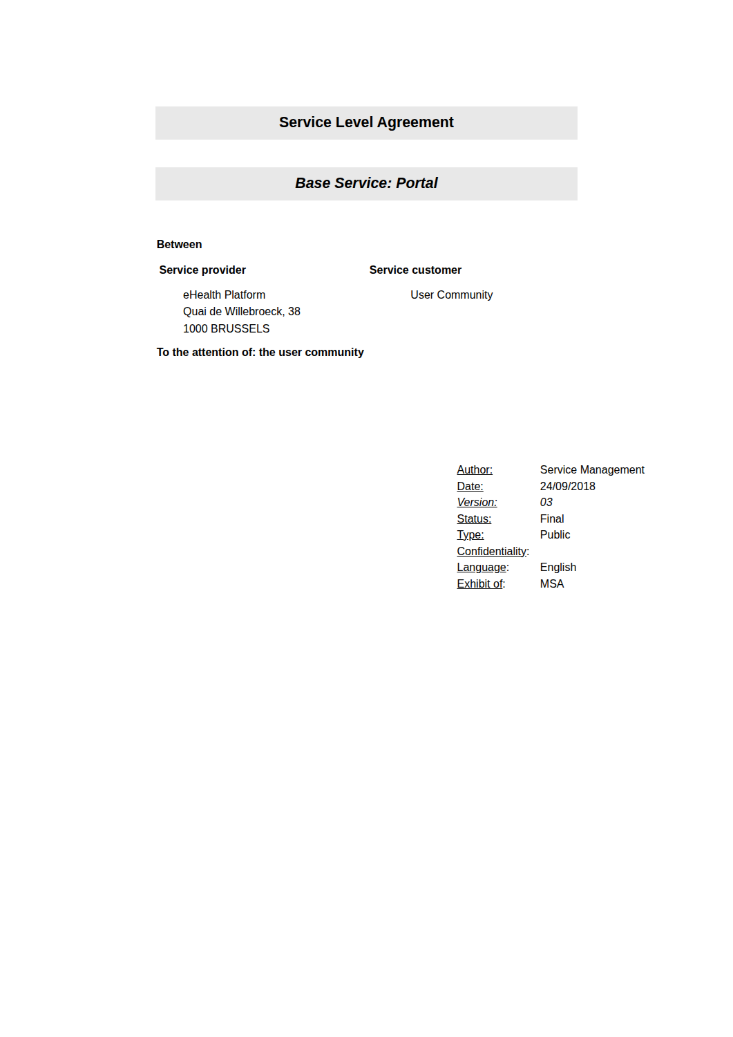Service Level Agreement
Base Service: Portal
Between
| Service provider | Service customer |
| eHealth Platform Quai de Willebroeck, 38 1000 BRUSSELS | User Community |
To the attention of: the user community
| Author: | Service Management |
| Date: | 24/09/2018 |
| Version: | 03 |
| Status: | Final |
| Type: | Public |
| Confidentiality : | |
| Language : | English |
| Exhibit of : | MSA |